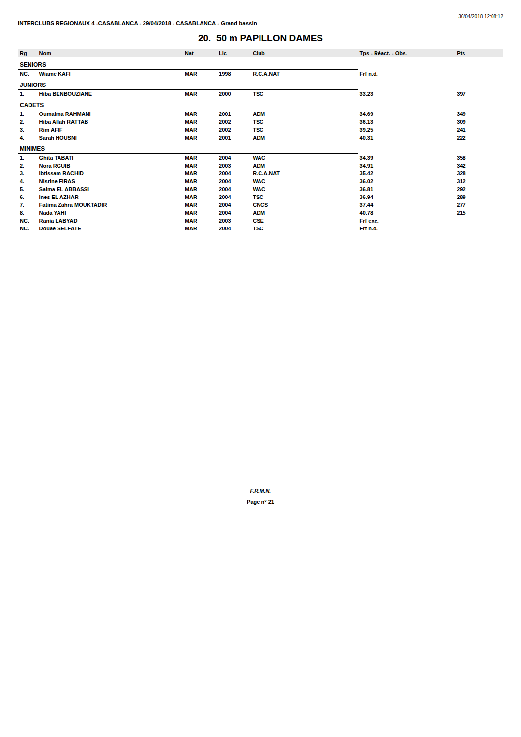30/04/2018 12:08:12
INTERCLUBS REGIONAUX 4 -CASABLANCA - 29/04/2018 - CASABLANCA - Grand bassin
20. 50 m PAPILLON DAMES
| Rg | Nom | Nat | Lic | Club | Tps - Réact. - Obs. | Pts |
| --- | --- | --- | --- | --- | --- | --- |
| SENIORS | | |
| NC. | Wiame KAFI | MAR | 1998 | R.C.A.NAT | Frf n.d. | |
| JUNIORS | | |
| 1. | Hiba BENBOUZIANE | MAR | 2000 | TSC | 33.23 | 397 |
| CADETS | | |
| 1. | Oumaima RAHMANI | MAR | 2001 | ADM | 34.69 | 349 |
| 2. | Hiba Allah RATTAB | MAR | 2002 | TSC | 36.13 | 309 |
| 3. | Rim AFIF | MAR | 2002 | TSC | 39.25 | 241 |
| 4. | Sarah HOUSNI | MAR | 2001 | ADM | 40.31 | 222 |
| MINIMES | | |
| 1. | Ghita TABATI | MAR | 2004 | WAC | 34.39 | 358 |
| 2. | Nora RGUIB | MAR | 2003 | ADM | 34.91 | 342 |
| 3. | Ibtissam RACHID | MAR | 2004 | R.C.A.NAT | 35.42 | 328 |
| 4. | Nisrine FIRAS | MAR | 2004 | WAC | 36.02 | 312 |
| 5. | Salma EL ABBASSI | MAR | 2004 | WAC | 36.81 | 292 |
| 6. | Ines EL AZHAR | MAR | 2004 | TSC | 36.94 | 289 |
| 7. | Fatima Zahra MOUKTADIR | MAR | 2004 | CNCS | 37.44 | 277 |
| 8. | Nada YAHI | MAR | 2004 | ADM | 40.78 | 215 |
| NC. | Rania LABYAD | MAR | 2003 | CSE | Frf exc. | |
| NC. | Douae SELFATE | MAR | 2004 | TSC | Frf n.d. | |
F.R.M.N.
Page n° 21